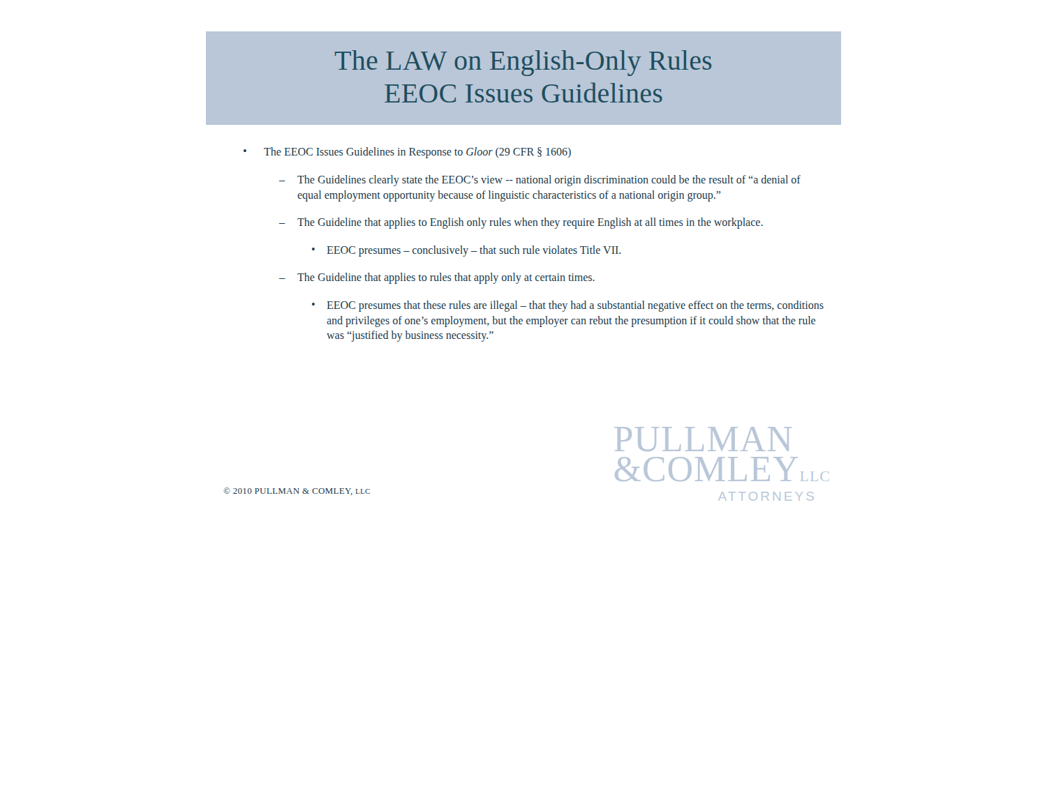The LAW on English-Only Rules
EEOC Issues Guidelines
The EEOC Issues Guidelines in Response to Gloor (29 CFR § 1606)
The Guidelines clearly state the EEOC’s view -- national origin discrimination could be the result of “a denial of equal employment opportunity because of linguistic characteristics of a national origin group.”
The Guideline that applies to English only rules when they require English at all times in the workplace.
EEOC presumes – conclusively – that such rule violates Title VII.
The Guideline that applies to rules that apply only at certain times.
EEOC presumes that these rules are illegal – that they had a substantial negative effect on the terms, conditions and privileges of one’s employment, but the employer can rebut the presumption if it could show that the rule was “justified by business necessity.”
© 2010 PULLMAN & COMLEY, LLC
PULLMAN &COMLEYLLC ATTORNEYS